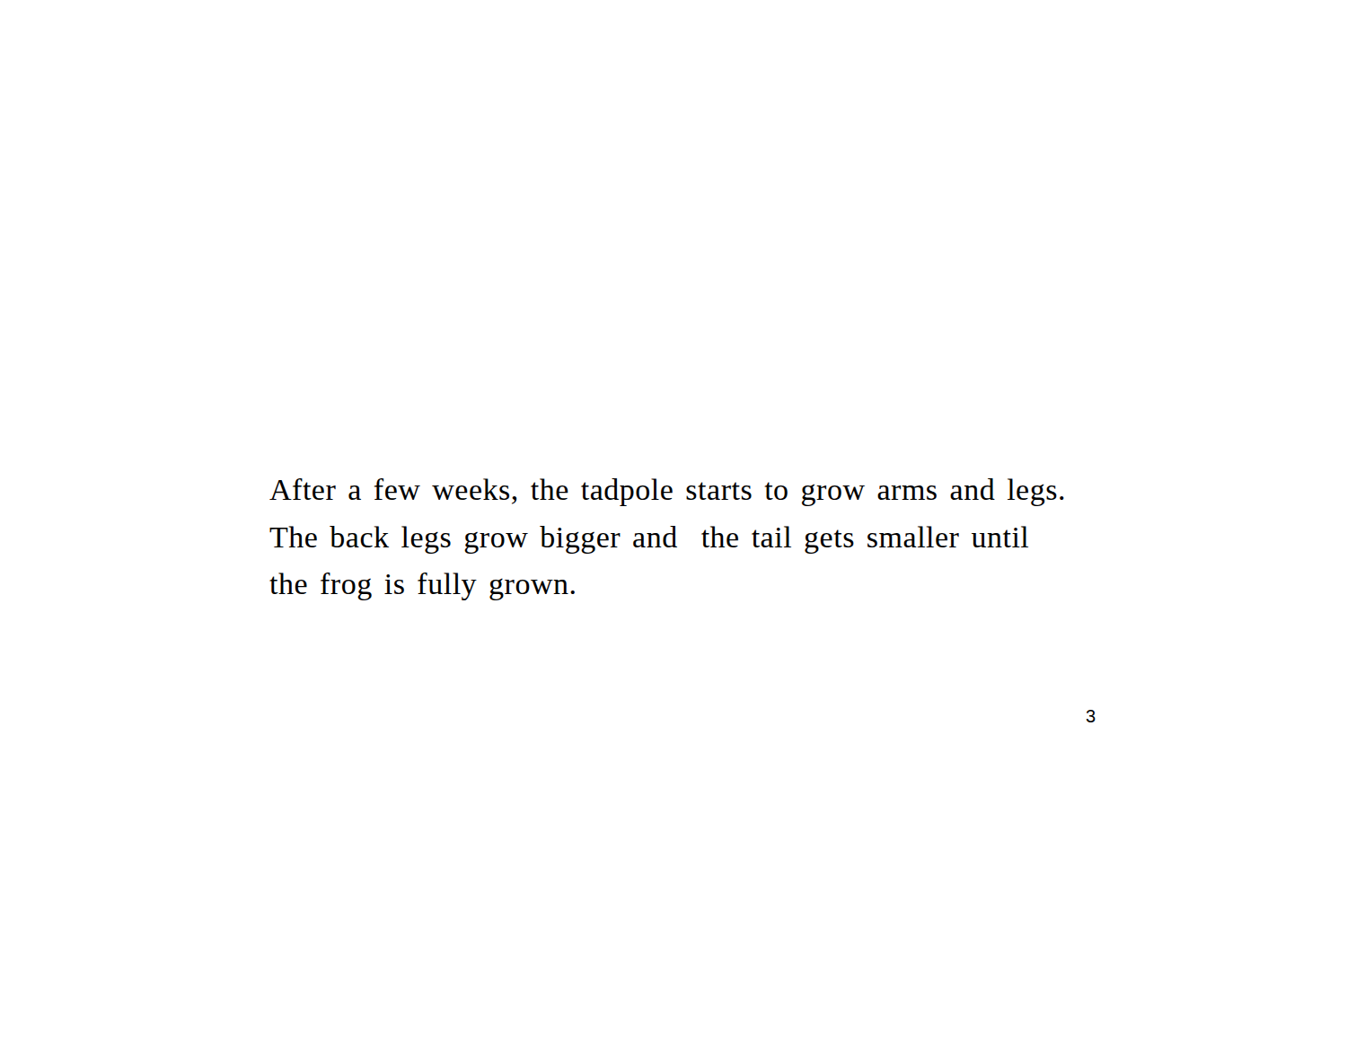After a few weeks, the tadpole starts to grow arms and legs. The back legs grow bigger and the tail gets smaller until the frog is fully grown.
3